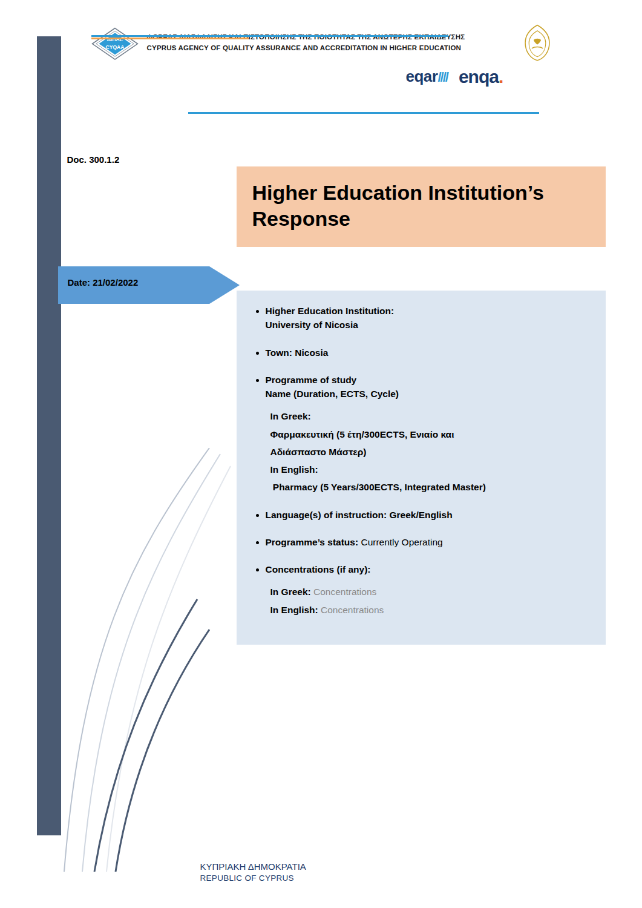ΔΙΠΑΕ CYQAA
ΦΟΡΕΑΣ ΔΙΑΣΦΑΛΙΣΗΣ ΚΑΙ ΠΙΣΤΟΠΟΙΗΣΗΣ ΤΗΣ ΠΟΙΟΤΗΤΑΣ ΤΗΣ ΑΝΩΤΕΡΗΣ ΕΚΠΑΙΔΕΥΣΗΣ CYPRUS AGENCY OF QUALITY ASSURANCE AND ACCREDITATION IN HIGHER EDUCATION
eqar////
enqa.
Doc. 300.1.2
Higher Education Institution’s
Response
Date: 21/02/2022
Higher Education Institution:
University of Nicosia
Town: Nicosia
Programme of study
Name (Duration, ECTS, Cycle)
In Greek:
Φαρμακευτική (5 έτη/300ECTS, Ενιαίο και
Αδιάσπαστο Μάστερ)
In English:
Pharmacy (5 Years/300ECTS, Integrated Master)
Language(s) of instruction: Greek/English
Programme’s status: Currently Operating
Concentrations (if any):
In Greek: Concentrations
In English: Concentrations
ΚΥΠΡΙΑΚΗ ΔΗΜΟΚΡΑΤΙΑ
REPUBLIC OF CYPRUS